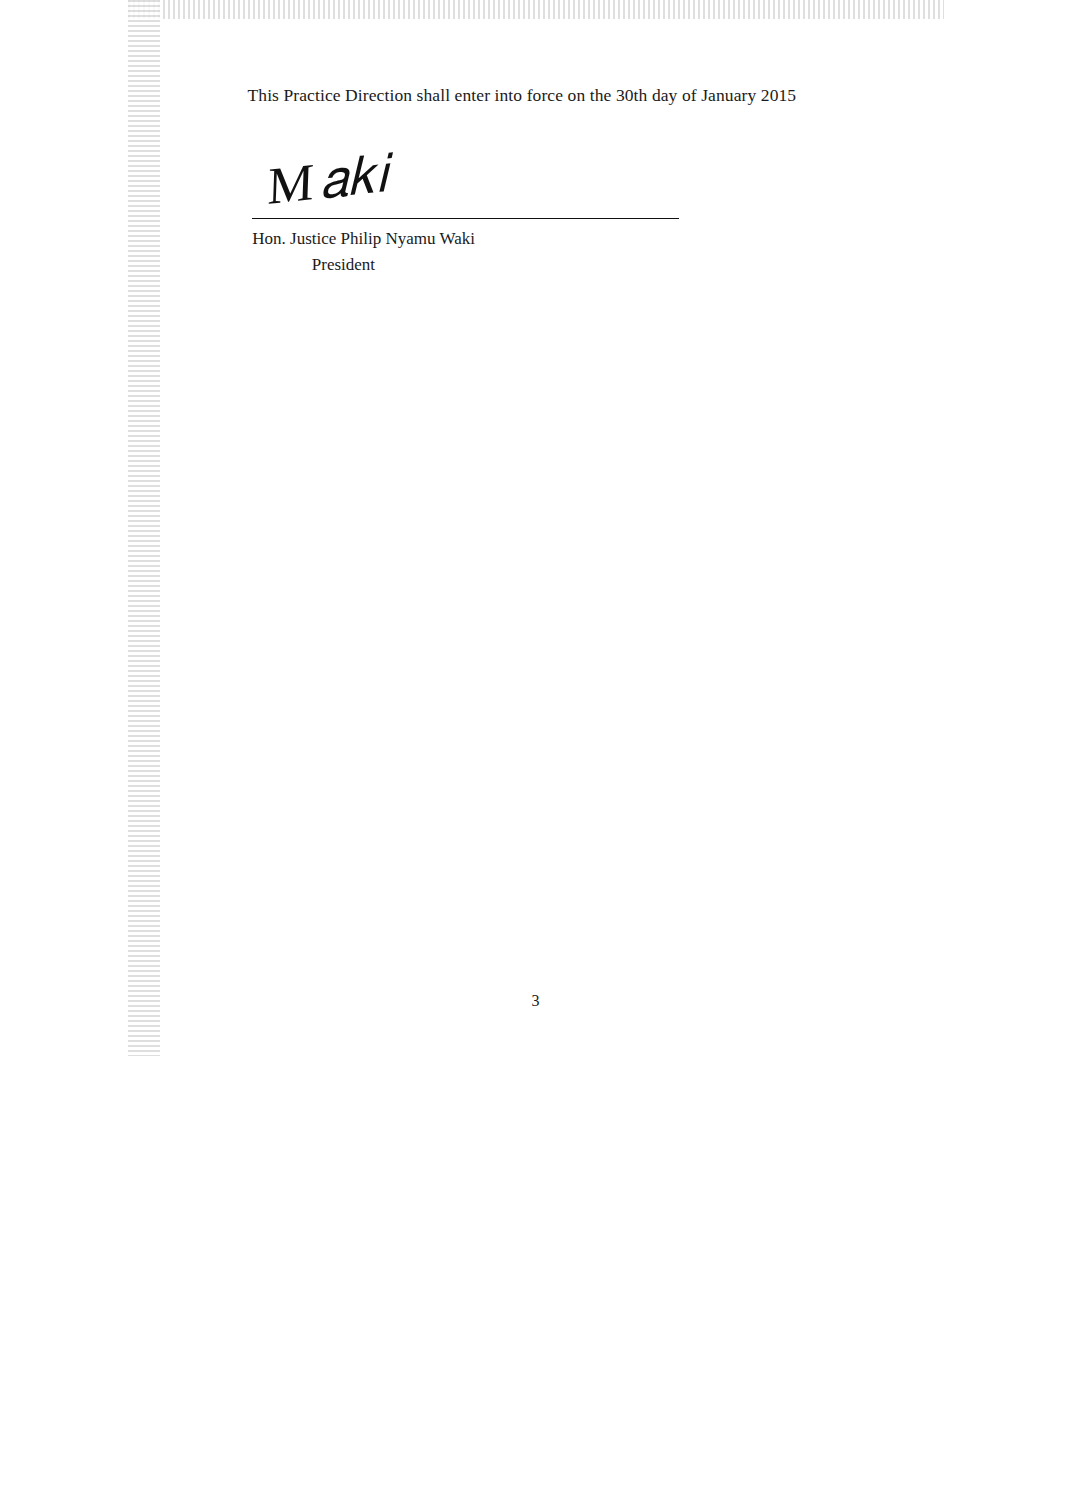This Practice Direction shall enter into force on the 30th day of January 2015
M  𝑎𝑘𝑖
Hon. Justice Philip Nyamu Waki
President
3